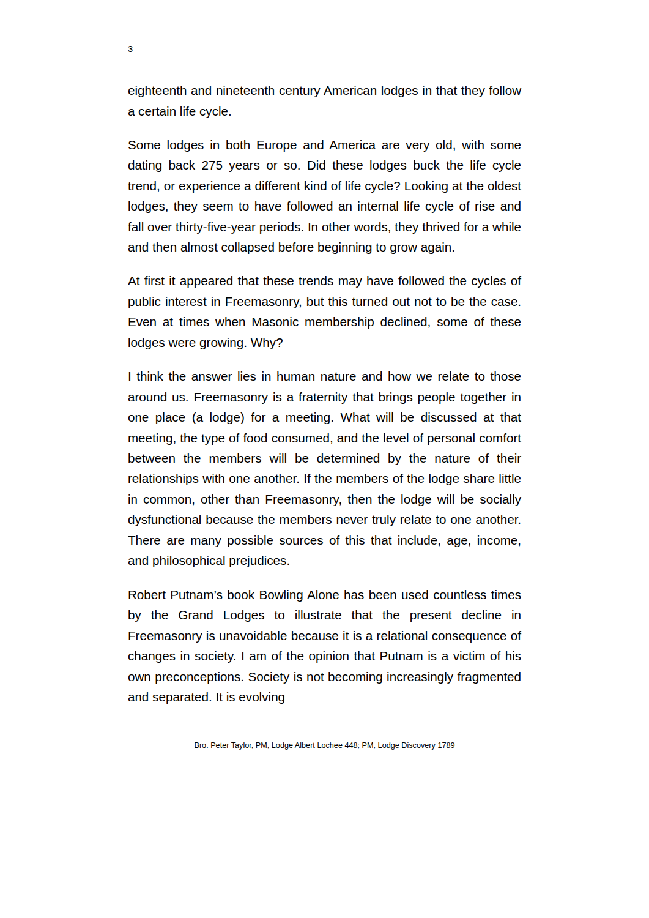3
eighteenth and nineteenth century American lodges in that they follow a certain life cycle.
Some lodges in both Europe and America are very old, with some dating back 275 years or so. Did these lodges buck the life cycle trend, or experience a different kind of life cycle? Looking at the oldest lodges, they seem to have followed an internal life cycle of rise and fall over thirty-five-year periods. In other words, they thrived for a while and then almost collapsed before beginning to grow again.
At first it appeared that these trends may have followed the cycles of public interest in Freemasonry, but this turned out not to be the case. Even at times when Masonic membership declined, some of these lodges were growing. Why?
I think the answer lies in human nature and how we relate to those around us. Freemasonry is a fraternity that brings people together in one place (a lodge) for a meeting. What will be discussed at that meeting, the type of food consumed, and the level of personal comfort between the members will be determined by the nature of their relationships with one another. If the members of the lodge share little in common, other than Freemasonry, then the lodge will be socially dysfunctional because the members never truly relate to one another. There are many possible sources of this that include, age, income, and philosophical prejudices.
Robert Putnam’s book Bowling Alone has been used countless times by the Grand Lodges to illustrate that the present decline in Freemasonry is unavoidable because it is a relational consequence of changes in society. I am of the opinion that Putnam is a victim of his own preconceptions. Society is not becoming increasingly fragmented and separated. It is evolving
Bro. Peter Taylor, PM, Lodge Albert Lochee 448; PM, Lodge Discovery 1789